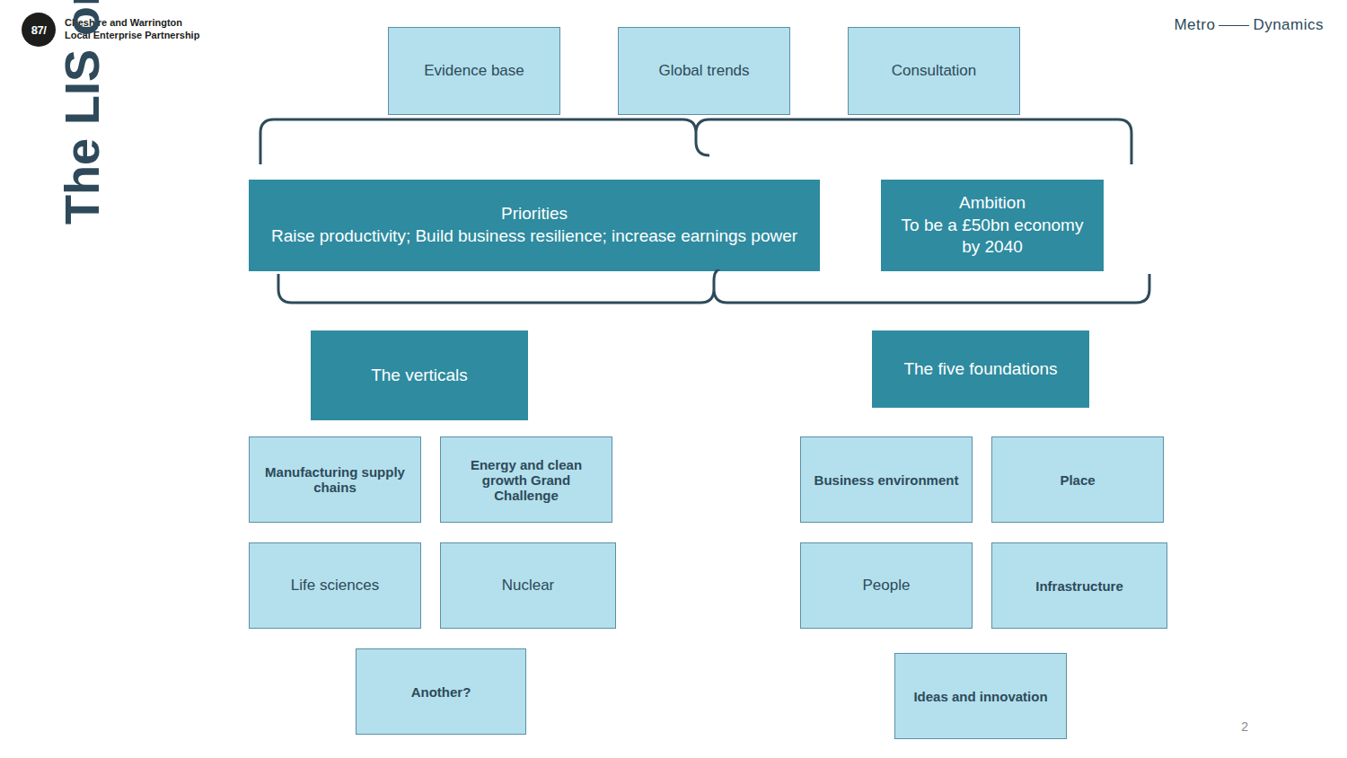87/
Cheshire and Warrington
Local Enterprise Partnership
Metro Dynamics
The LIS on a page
Evidence base
Global trends
Consultation
Priorities
Raise productivity; Build business resilience; increase earnings power
Ambition
To be a £50bn economy by 2040
The verticals
The five foundations
Manufacturing supply chains
Energy and clean growth Grand Challenge
Life sciences
Nuclear
Another?
Business environment
Place
People
Infrastructure
Ideas and innovation
2